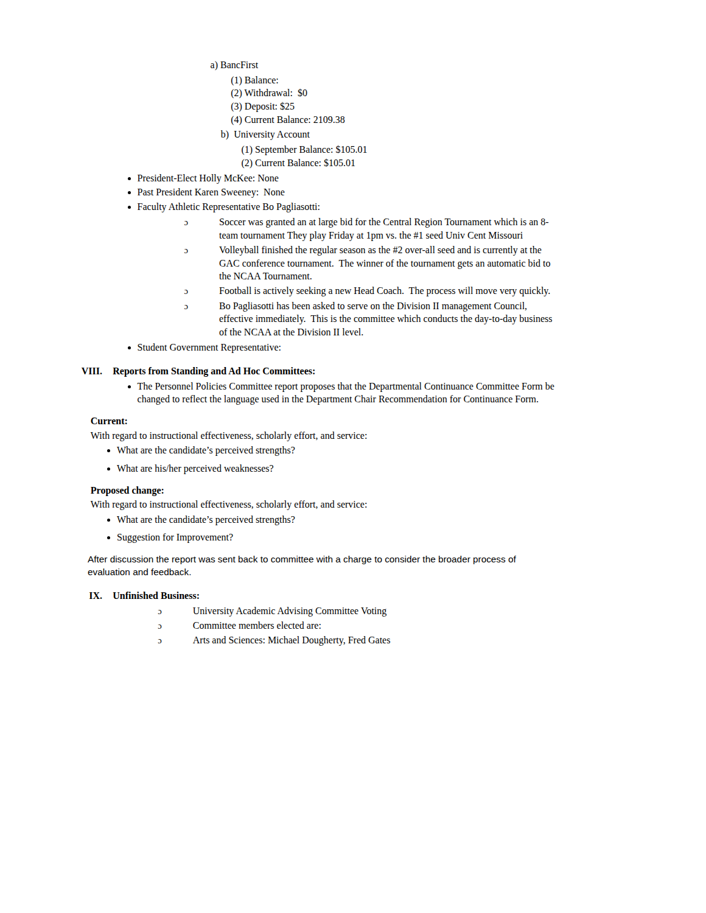a) BancFirst
(1) Balance:
(2) Withdrawal: $0
(3) Deposit: $25
(4) Current Balance: 2109.38
b) University Account
(1) September Balance: $105.01
(2) Current Balance: $105.01
President-Elect Holly McKee: None
Past President Karen Sweeney: None
Faculty Athletic Representative Bo Pagliasotti:
Soccer was granted an at large bid for the Central Region Tournament which is an 8-team tournament They play Friday at 1pm vs. the #1 seed Univ Cent Missouri
Volleyball finished the regular season as the #2 over-all seed and is currently at the GAC conference tournament. The winner of the tournament gets an automatic bid to the NCAA Tournament.
Football is actively seeking a new Head Coach. The process will move very quickly.
Bo Pagliasotti has been asked to serve on the Division II management Council, effective immediately. This is the committee which conducts the day-to-day business of the NCAA at the Division II level.
Student Government Representative:
VIII. Reports from Standing and Ad Hoc Committees:
The Personnel Policies Committee report proposes that the Departmental Continuance Committee Form be changed to reflect the language used in the Department Chair Recommendation for Continuance Form.
Current:
With regard to instructional effectiveness, scholarly effort, and service:
What are the candidate’s perceived strengths?
What are his/her perceived weaknesses?
Proposed change:
With regard to instructional effectiveness, scholarly effort, and service:
What are the candidate’s perceived strengths?
Suggestion for Improvement?
After discussion the report was sent back to committee with a charge to consider the broader process of evaluation and feedback.
IX. Unfinished Business:
University Academic Advising Committee Voting
Committee members elected are:
Arts and Sciences: Michael Dougherty, Fred Gates